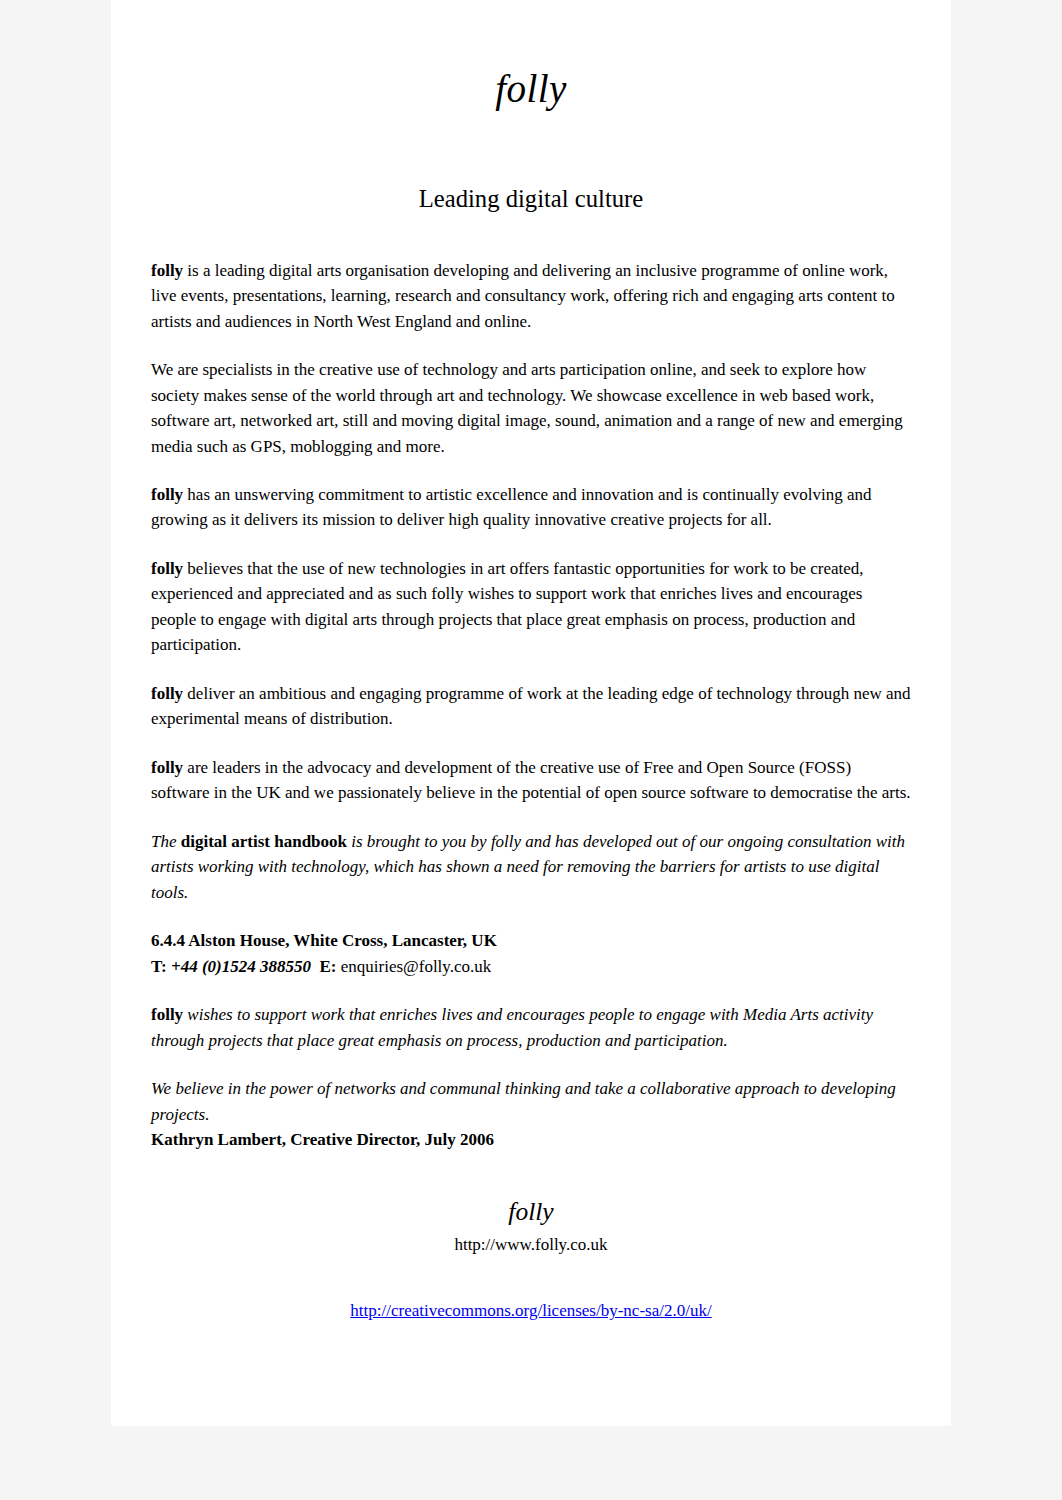folly
Leading digital culture
folly is a leading digital arts organisation developing and delivering an inclusive programme of online work, live events, presentations, learning, research and consultancy work, offering rich and engaging arts content to artists and audiences in North West England and online.
We are specialists in the creative use of technology and arts participation online, and seek to explore how society makes sense of the world through art and technology. We showcase excellence in web based work, software art, networked art, still and moving digital image, sound, animation and a range of new and emerging media such as GPS, moblogging and more.
folly has an unswerving commitment to artistic excellence and innovation and is continually evolving and growing as it delivers its mission to deliver high quality innovative creative projects for all.
folly believes that the use of new technologies in art offers fantastic opportunities for work to be created, experienced and appreciated and as such folly wishes to support work that enriches lives and encourages people to engage with digital arts through projects that place great emphasis on process, production and participation.
folly deliver an ambitious and engaging programme of work at the leading edge of technology through new and experimental means of distribution.
folly are leaders in the advocacy and development of the creative use of Free and Open Source (FOSS) software in the UK and we passionately believe in the potential of open source software to democratise the arts.
The digital artist handbook is brought to you by folly and has developed out of our ongoing consultation with artists working with technology, which has shown a need for removing the barriers for artists to use digital tools.
6.4.4 Alston House, White Cross, Lancaster, UK T: +44 (0)1524 388550 E: enquiries@folly.co.uk
folly wishes to support work that enriches lives and encourages people to engage with Media Arts activity through projects that place great emphasis on process, production and participation.
We believe in the power of networks and communal thinking and take a collaborative approach to developing projects. Kathryn Lambert, Creative Director, July 2006
folly http://www.folly.co.uk
http://creativecommons.org/licenses/by-nc-sa/2.0/uk/